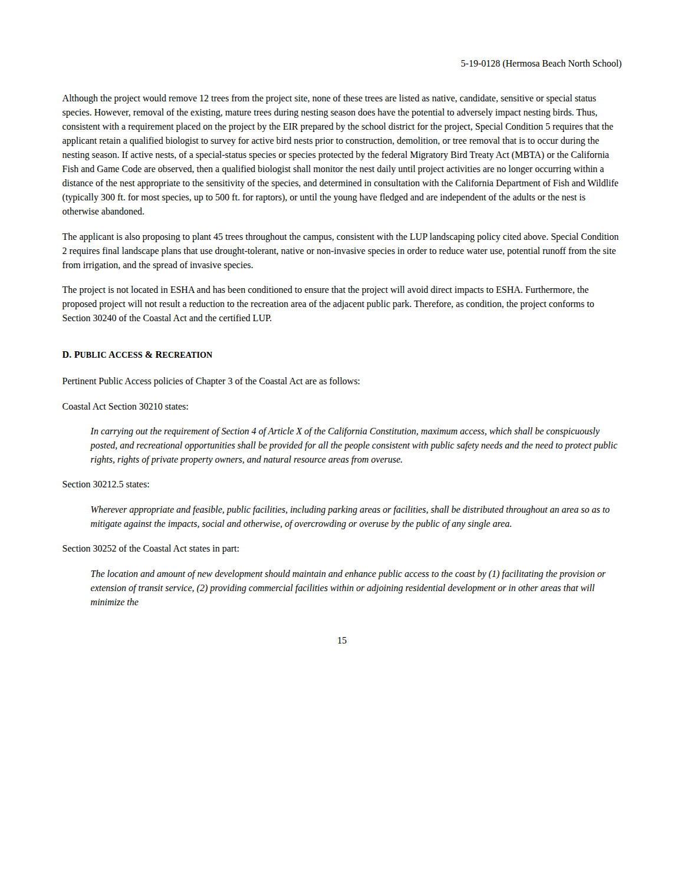5-19-0128 (Hermosa Beach North School)
Although the project would remove 12 trees from the project site, none of these trees are listed as native, candidate, sensitive or special status species. However, removal of the existing, mature trees during nesting season does have the potential to adversely impact nesting birds. Thus, consistent with a requirement placed on the project by the EIR prepared by the school district for the project, Special Condition 5 requires that the applicant retain a qualified biologist to survey for active bird nests prior to construction, demolition, or tree removal that is to occur during the nesting season. If active nests, of a special-status species or species protected by the federal Migratory Bird Treaty Act (MBTA) or the California Fish and Game Code are observed, then a qualified biologist shall monitor the nest daily until project activities are no longer occurring within a distance of the nest appropriate to the sensitivity of the species, and determined in consultation with the California Department of Fish and Wildlife (typically 300 ft. for most species, up to 500 ft. for raptors), or until the young have fledged and are independent of the adults or the nest is otherwise abandoned.
The applicant is also proposing to plant 45 trees throughout the campus, consistent with the LUP landscaping policy cited above. Special Condition 2 requires final landscape plans that use drought-tolerant, native or non-invasive species in order to reduce water use, potential runoff from the site from irrigation, and the spread of invasive species.
The project is not located in ESHA and has been conditioned to ensure that the project will avoid direct impacts to ESHA. Furthermore, the proposed project will not result a reduction to the recreation area of the adjacent public park. Therefore, as condition, the project conforms to Section 30240 of the Coastal Act and the certified LUP.
D. PUBLIC ACCESS & RECREATION
Pertinent Public Access policies of Chapter 3 of the Coastal Act are as follows:
Coastal Act Section 30210 states:
In carrying out the requirement of Section 4 of Article X of the California Constitution, maximum access, which shall be conspicuously posted, and recreational opportunities shall be provided for all the people consistent with public safety needs and the need to protect public rights, rights of private property owners, and natural resource areas from overuse.
Section 30212.5 states:
Wherever appropriate and feasible, public facilities, including parking areas or facilities, shall be distributed throughout an area so as to mitigate against the impacts, social and otherwise, of overcrowding or overuse by the public of any single area.
Section 30252 of the Coastal Act states in part:
The location and amount of new development should maintain and enhance public access to the coast by (1) facilitating the provision or extension of transit service, (2) providing commercial facilities within or adjoining residential development or in other areas that will minimize the
15